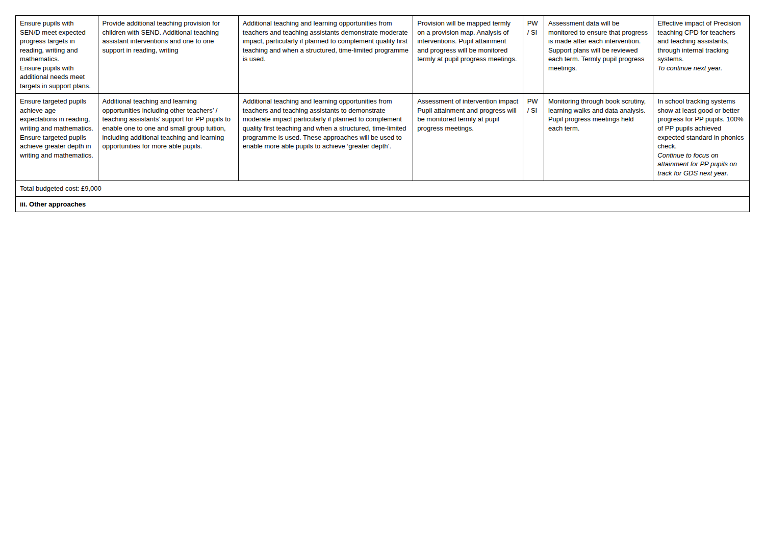| Ensure pupils with SEN/D meet expected progress targets in reading, writing and mathematics. Ensure pupils with additional needs meet targets in support plans. | Provide additional teaching provision for children with SEND. Additional teaching assistant interventions and one to one support in reading, writing | Additional teaching and learning opportunities from teachers and teaching assistants demonstrate moderate impact, particularly if planned to complement quality first teaching and when a structured, time-limited programme is used. | Provision will be mapped termly on a provision map. Analysis of interventions. Pupil attainment and progress will be monitored termly at pupil progress meetings. | PW / SI | Assessment data will be monitored to ensure that progress is made after each intervention. Support plans will be reviewed each term. Termly pupil progress meetings. | Effective impact of Precision teaching CPD for teachers and teaching assistants, through internal tracking systems. To continue next year. |
| Ensure targeted pupils achieve age expectations in reading, writing and mathematics. Ensure targeted pupils achieve greater depth in writing and mathematics. | Additional teaching and learning opportunities including other teachers’ / teaching assistants’ support for PP pupils to enable one to one and small group tuition, including additional teaching and learning opportunities for more able pupils. | Additional teaching and learning opportunities from teachers and teaching assistants to demonstrate moderate impact particularly if planned to complement quality first teaching and when a structured, time-limited programme is used. These approaches will be used to enable more able pupils to achieve ‘greater depth’. | Assessment of intervention impact Pupil attainment and progress will be monitored termly at pupil progress meetings. | PW / SI | Monitoring through book scrutiny, learning walks and data analysis. Pupil progress meetings held each term. | In school tracking systems show at least good or better progress for PP pupils. 100% of PP pupils achieved expected standard in phonics check. Continue to focus on attainment for PP pupils on track for GDS next year. |
| Total budgeted cost: £9,000 |
| iii. Other approaches |